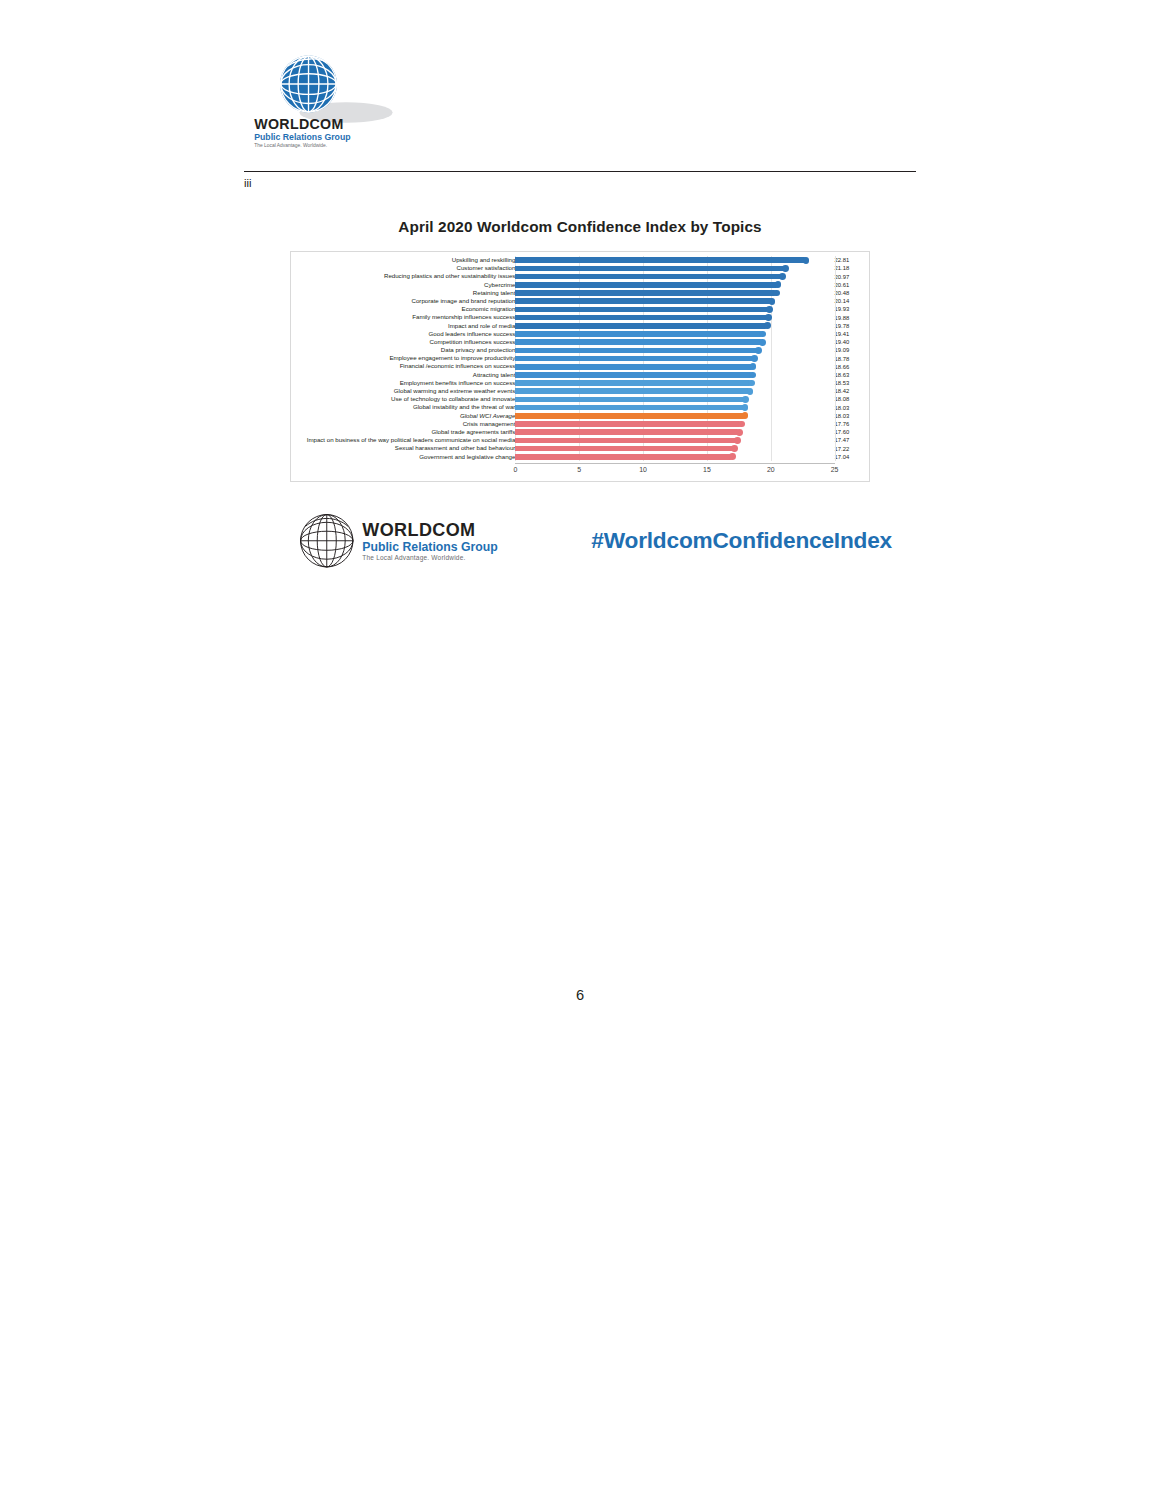WORLDCOM Public Relations Group The Local Advantage. Worldwide.
iii
April 2020 Worldcom Confidence Index by Topics
| Upskilling and reskilling | | 22.81 |
| Customer satisfaction | | 21.18 |
| Reducing plastics and other sustainability issues | | 20.97 |
| Cybercrime | | 20.61 |
| Retaining talent | | 20.48 |
| Corporate image and brand reputation | | 20.14 |
| Economic migration | | 19.93 |
| Family mentorship influences success | | 19.88 |
| Impact and role of media | | 19.78 |
| Good leaders influence success | | 19.41 |
| Competition influences success | | 19.40 |
| Data privacy and protection | | 19.09 |
| Employee engagement to improve productivity | | 18.78 |
| Financial /economic influences on success | | 18.66 |
| Attracting talent | | 18.63 |
| Employment benefits influence on success | | 18.53 |
| Global warming and extreme weather events | | 18.42 |
| Use of technology to collaborate and innovate | | 18.08 |
| Global instability and the threat of war | | 18.03 |
| Global WCI Average | | 18.03 |
| Crisis management | | 17.76 |
| Global trade agreements tariffs | | 17.60 |
| Impact on business of the way political leaders communicate on social media | | 17.47 |
| Sexual harassment and other bad behaviour | | 17.22 |
| Government and legislative change | | 17.04 |
0 5 10 15 20 25
WORLDCOM
Public Relations Group
The Local Advantage. Worldwide.
#WorldcomConfidenceIndex
6